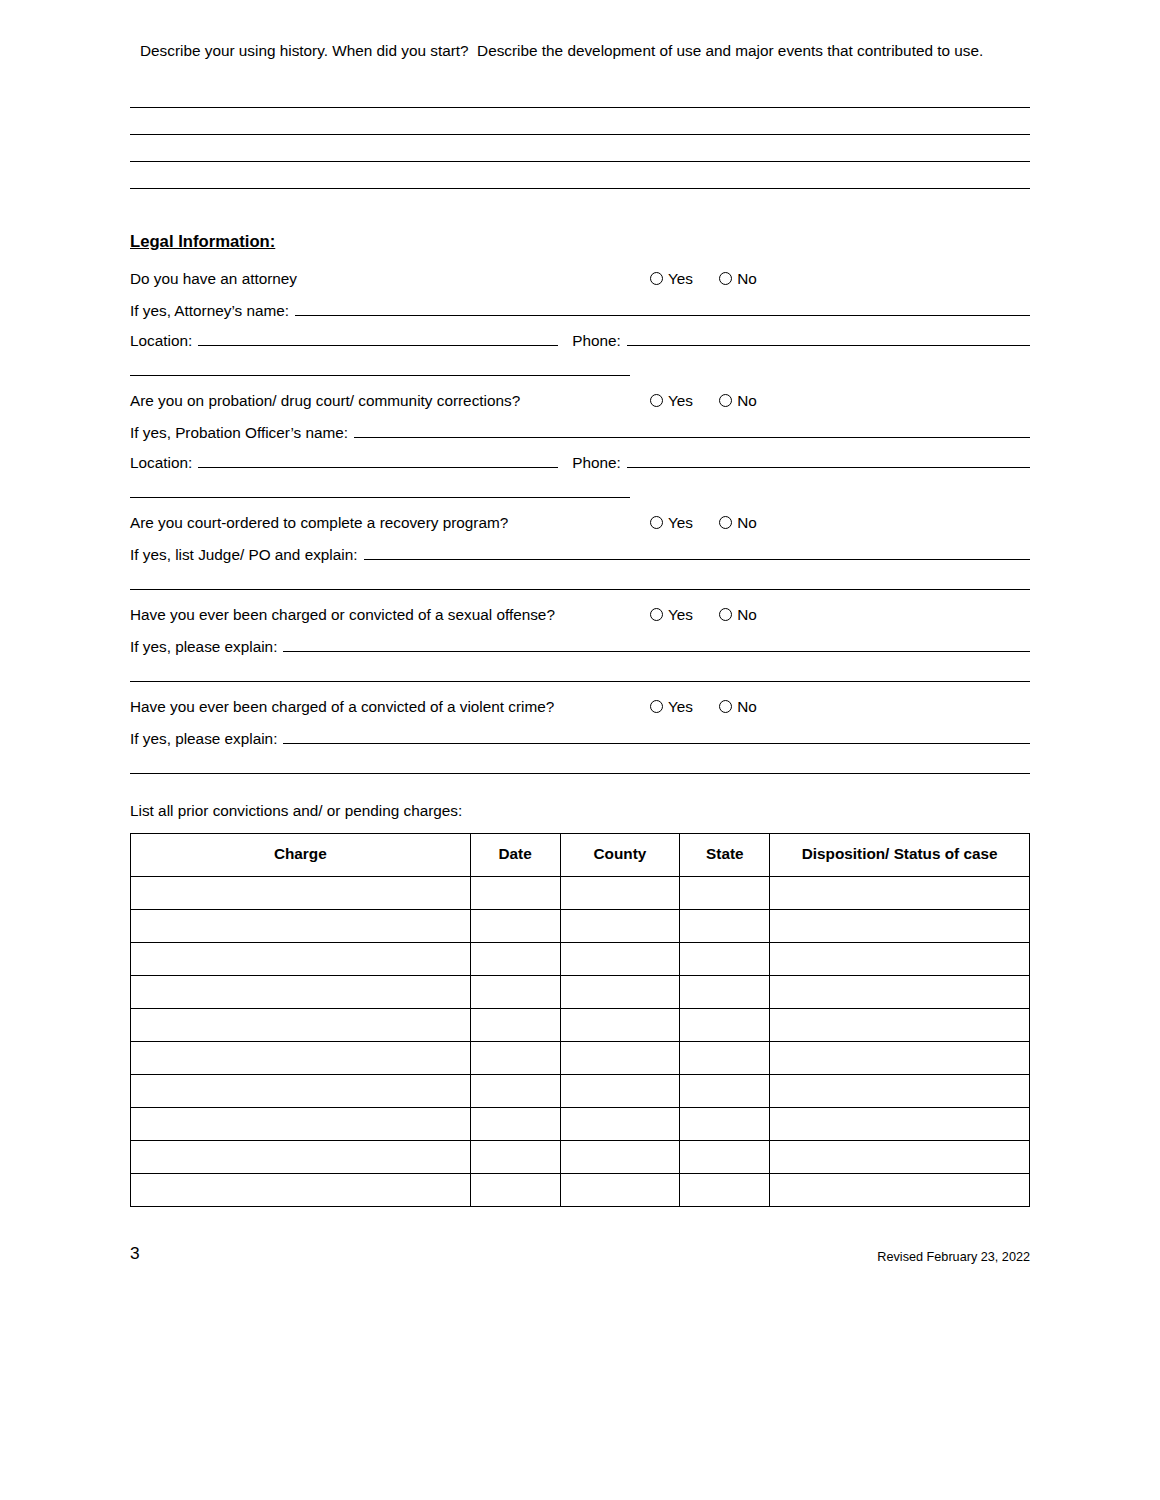Describe your using history. When did you start? Describe the development of use and major events that contributed to use.
Legal Information:
Do you have an attorney
Yes No
If yes, Attorney’s name:
Location:
Phone:
Are you on probation/ drug court/ community corrections?
Yes No
If yes, Probation Officer’s name:
Location:
Phone:
Are you court-ordered to complete a recovery program?
Yes No
If yes, list Judge/ PO and explain:
Have you ever been charged or convicted of a sexual offense?
Yes No
If yes, please explain:
Have you ever been charged of a convicted of a violent crime?
Yes No
If yes, please explain:
List all prior convictions and/ or pending charges:
| Charge | Date | County | State | Disposition/ Status of case |
| --- | --- | --- | --- | --- |
3
Revised February 23, 2022